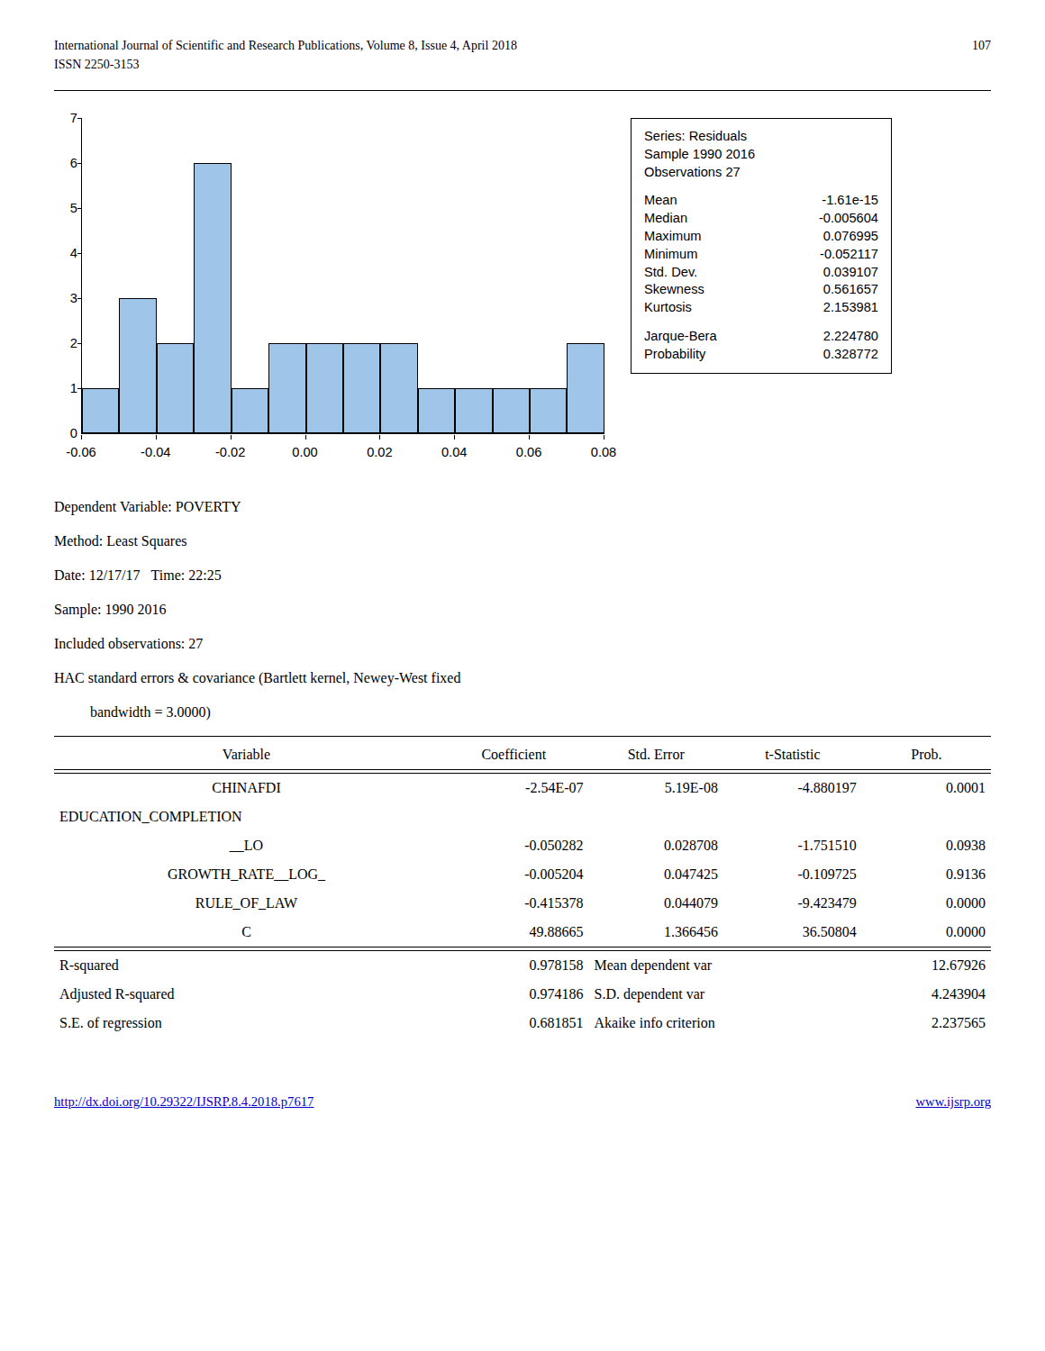International Journal of Scientific and Research Publications, Volume 8, Issue 4, April 2018
ISSN 2250-3153
107
7 6 5 4 3 2 1 0
-0.06 -0.04 -0.02 0.00 0.02 0.04 0.06 0.08
| Series: Residuals |
| Sample 1990 2016 |
| Observations 27 |
| Mean | -1.61e-15 |
| Median | -0.005604 |
| Maximum | 0.076995 |
| Minimum | -0.052117 |
| Std. Dev. | 0.039107 |
| Skewness | 0.561657 |
| Kurtosis | 2.153981 |
| Jarque-Bera | 2.224780 |
| Probability | 0.328772 |
Dependent Variable: POVERTY
Method: Least Squares
Date: 12/17/17 Time: 22:25
Sample: 1990 2016
Included observations: 27
HAC standard errors & covariance (Bartlett kernel, Newey-West fixed
bandwidth = 3.0000)
| Variable | Coefficient | Std. Error | t-Statistic | Prob. |
| CHINAFDI | -2.54E-07 | 5.19E-08 | -4.880197 | 0.0001 |
| EDUCATION_COMPLETION | | | | |
| __LO | -0.050282 | 0.028708 | -1.751510 | 0.0938 |
| GROWTH_RATE__LOG_ | -0.005204 | 0.047425 | -0.109725 | 0.9136 |
| RULE_OF_LAW | -0.415378 | 0.044079 | -9.423479 | 0.0000 |
| C | 49.88665 | 1.366456 | 36.50804 | 0.0000 |
| R-squared | 0.978158 | Mean dependent var | 12.67926 |
| Adjusted R-squared | 0.974186 | S.D. dependent var | 4.243904 |
| S.E. of regression | 0.681851 | Akaike info criterion | 2.237565 |
http://dx.doi.org/10.29322/IJSRP.8.4.2018.p7617
www.ijsrp.org